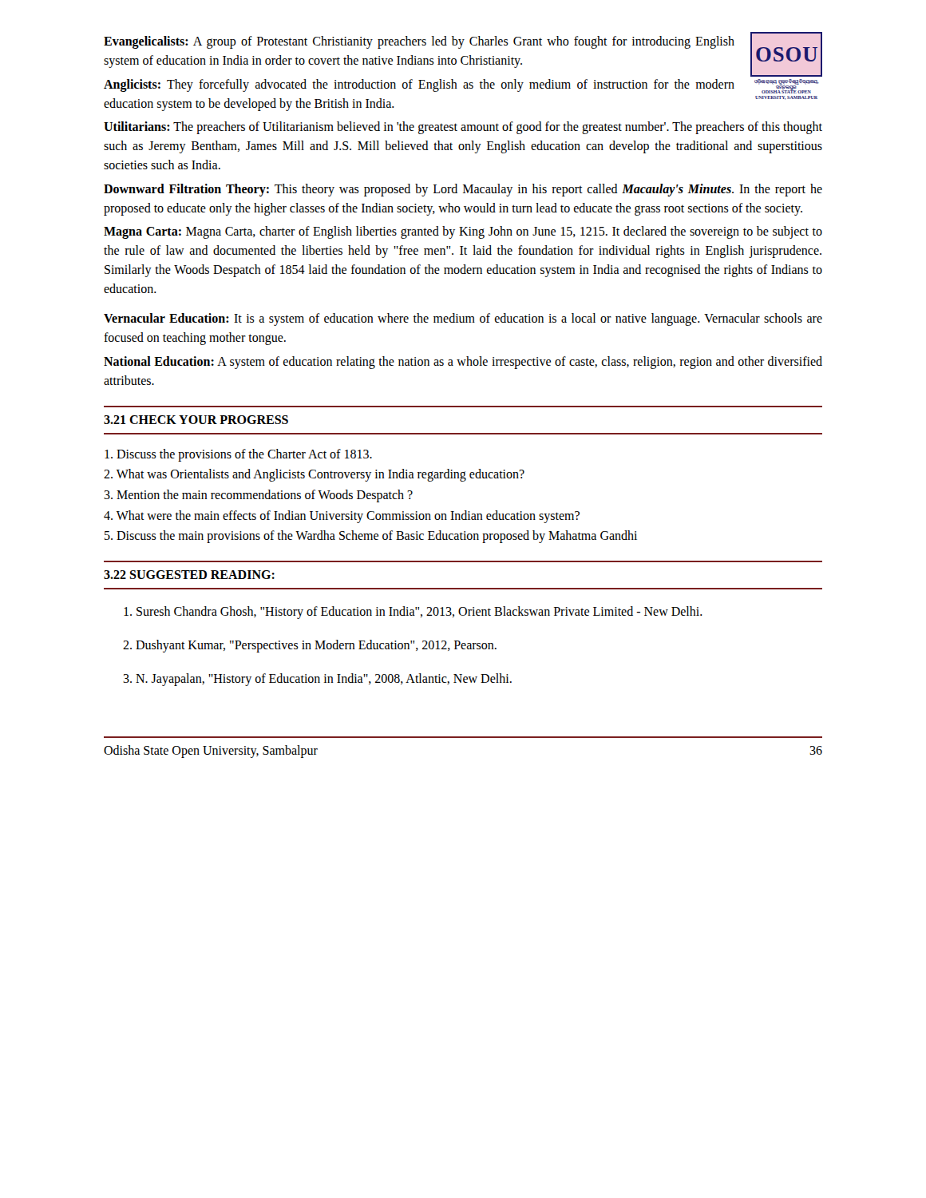OSOU
ଓଡ଼ିଶା ରାଜ୍ୟ ମୁକ୍ତ ବିଶ୍ୱବିଦ୍ୟାଳୟ, ସମ୍ବଲପୁର
ODISHA STATE OPEN UNIVERSITY, SAMBALPUR
Evangelicalists: A group of Protestant Christianity preachers led by Charles Grant who fought for introducing English system of education in India in order to covert the native Indians into Christianity.
Anglicists: They forcefully advocated the introduction of English as the only medium of instruction for the modern education system to be developed by the British in India.
Utilitarians: The preachers of Utilitarianism believed in 'the greatest amount of good for the greatest number'. The preachers of this thought such as Jeremy Bentham, James Mill and J.S. Mill believed that only English education can develop the traditional and superstitious societies such as India.
Downward Filtration Theory: This theory was proposed by Lord Macaulay in his report called Macaulay's Minutes. In the report he proposed to educate only the higher classes of the Indian society, who would in turn lead to educate the grass root sections of the society.
Magna Carta: Magna Carta, charter of English liberties granted by King John on June 15, 1215. It declared the sovereign to be subject to the rule of law and documented the liberties held by "free men". It laid the foundation for individual rights in English jurisprudence. Similarly the Woods Despatch of 1854 laid the foundation of the modern education system in India and recognised the rights of Indians to education.
Vernacular Education: It is a system of education where the medium of education is a local or native language. Vernacular schools are focused on teaching mother tongue.
National Education: A system of education relating the nation as a whole irrespective of caste, class, religion, region and other diversified attributes.
3.21 Check Your Progress
1. Discuss the provisions of the Charter Act of 1813.
2. What was Orientalists and Anglicists Controversy in India regarding education?
3. Mention the main recommendations of Woods Despatch ?
4. What were the main effects of Indian University Commission on Indian education system?
5. Discuss the main provisions of the Wardha Scheme of Basic Education proposed by Mahatma Gandhi
3.22 Suggested Reading:
Suresh Chandra Ghosh, "History of Education in India", 2013, Orient Blackswan Private Limited - New Delhi.
Dushyant Kumar, "Perspectives in Modern Education", 2012, Pearson.
N. Jayapalan, "History of Education in India", 2008, Atlantic, New Delhi.
Odisha State Open University, Sambalpur
36